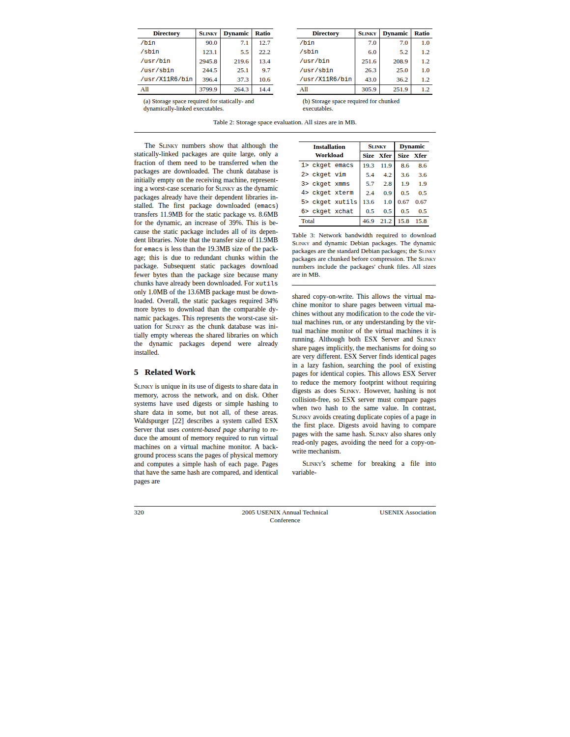| Directory | Slinky | Dynamic | Ratio |
| --- | --- | --- | --- |
| /bin | 90.0 | 7.1 | 12.7 |
| /sbin | 123.1 | 5.5 | 22.2 |
| /usr/bin | 2945.8 | 219.6 | 13.4 |
| /usr/sbin | 244.5 | 25.1 | 9.7 |
| /usr/X11R6/bin | 396.4 | 37.3 | 10.6 |
| All | 3799.9 | 264.3 | 14.4 |
(a) Storage space required for statically- and dynamically-linked executables.
| Directory | Slinky | Dynamic | Ratio |
| --- | --- | --- | --- |
| /bin | 7.0 | 7.0 | 1.0 |
| /sbin | 6.0 | 5.2 | 1.2 |
| /usr/bin | 251.6 | 208.9 | 1.2 |
| /usr/sbin | 26.3 | 25.0 | 1.0 |
| /usr/X11R6/bin | 43.0 | 36.2 | 1.2 |
| All | 305.9 | 251.9 | 1.2 |
(b) Storage space required for chunked executables.
Table 2: Storage space evaluation. All sizes are in MB.
The Slinky numbers show that although the statically-linked packages are quite large, only a fraction of them need to be transferred when the packages are downloaded. The chunk database is initially empty on the receiving machine, representing a worst-case scenario for Slinky as the dynamic packages already have their dependent libraries installed. The first package downloaded (emacs) transfers 11.9MB for the static package vs. 8.6MB for the dynamic, an increase of 39%. This is because the static package includes all of its dependent libraries. Note that the transfer size of 11.9MB for emacs is less than the 19.3MB size of the package; this is due to redundant chunks within the package. Subsequent static packages download fewer bytes than the package size because many chunks have already been downloaded. For xutils only 1.0MB of the 13.6MB package must be downloaded. Overall, the static packages required 34% more bytes to download than the comparable dynamic packages. This represents the worst-case situation for Slinky as the chunk database was initially empty whereas the shared libraries on which the dynamic packages depend were already installed.
5 Related Work
Slinky is unique in its use of digests to share data in memory, across the network, and on disk. Other systems have used digests or simple hashing to share data in some, but not all, of these areas. Waldspurger [22] describes a system called ESX Server that uses content-based page sharing to reduce the amount of memory required to run virtual machines on a virtual machine monitor. A background process scans the pages of physical memory and computes a simple hash of each page. Pages that have the same hash are compared, and identical pages are
| Installation Workload | Slinky | Dynamic |
| --- | --- | --- |
| Size | Xfer | Size | Xfer |
| 1> ckget emacs | 19.3 | 11.9 | 8.6 | 8.6 |
| 2> ckget vim | 5.4 | 4.2 | 3.6 | 3.6 |
| 3> ckget xmms | 5.7 | 2.8 | 1.9 | 1.9 |
| 4> ckget xterm | 2.4 | 0.9 | 0.5 | 0.5 |
| 5> ckget xutils | 13.6 | 1.0 | 0.67 | 0.67 |
| 6> ckget xchat | 0.5 | 0.5 | 0.5 | 0.5 |
| Total | 46.9 | 21.2 | 15.8 | 15.8 |
Table 3: Network bandwidth required to download Slinky and dynamic Debian packages. The dynamic packages are the standard Debian packages; the Slinky packages are chunked before compression. The Slinky numbers include the packages' chunk files. All sizes are in MB.
shared copy-on-write. This allows the virtual machine monitor to share pages between virtual machines without any modification to the code the virtual machines run, or any understanding by the virtual machine monitor of the virtual machines it is running. Although both ESX Server and Slinky share pages implicitly, the mechanisms for doing so are very different. ESX Server finds identical pages in a lazy fashion, searching the pool of existing pages for identical copies. This allows ESX Server to reduce the memory footprint without requiring digests as does Slinky. However, hashing is not collision-free, so ESX server must compare pages when two hash to the same value. In contrast, Slinky avoids creating duplicate copies of a page in the first place. Digests avoid having to compare pages with the same hash. Slinky also shares only read-only pages, avoiding the need for a copy-on-write mechanism.
Slinky's scheme for breaking a file into variable-
320
2005 USENIX Annual Technical Conference
USENIX Association